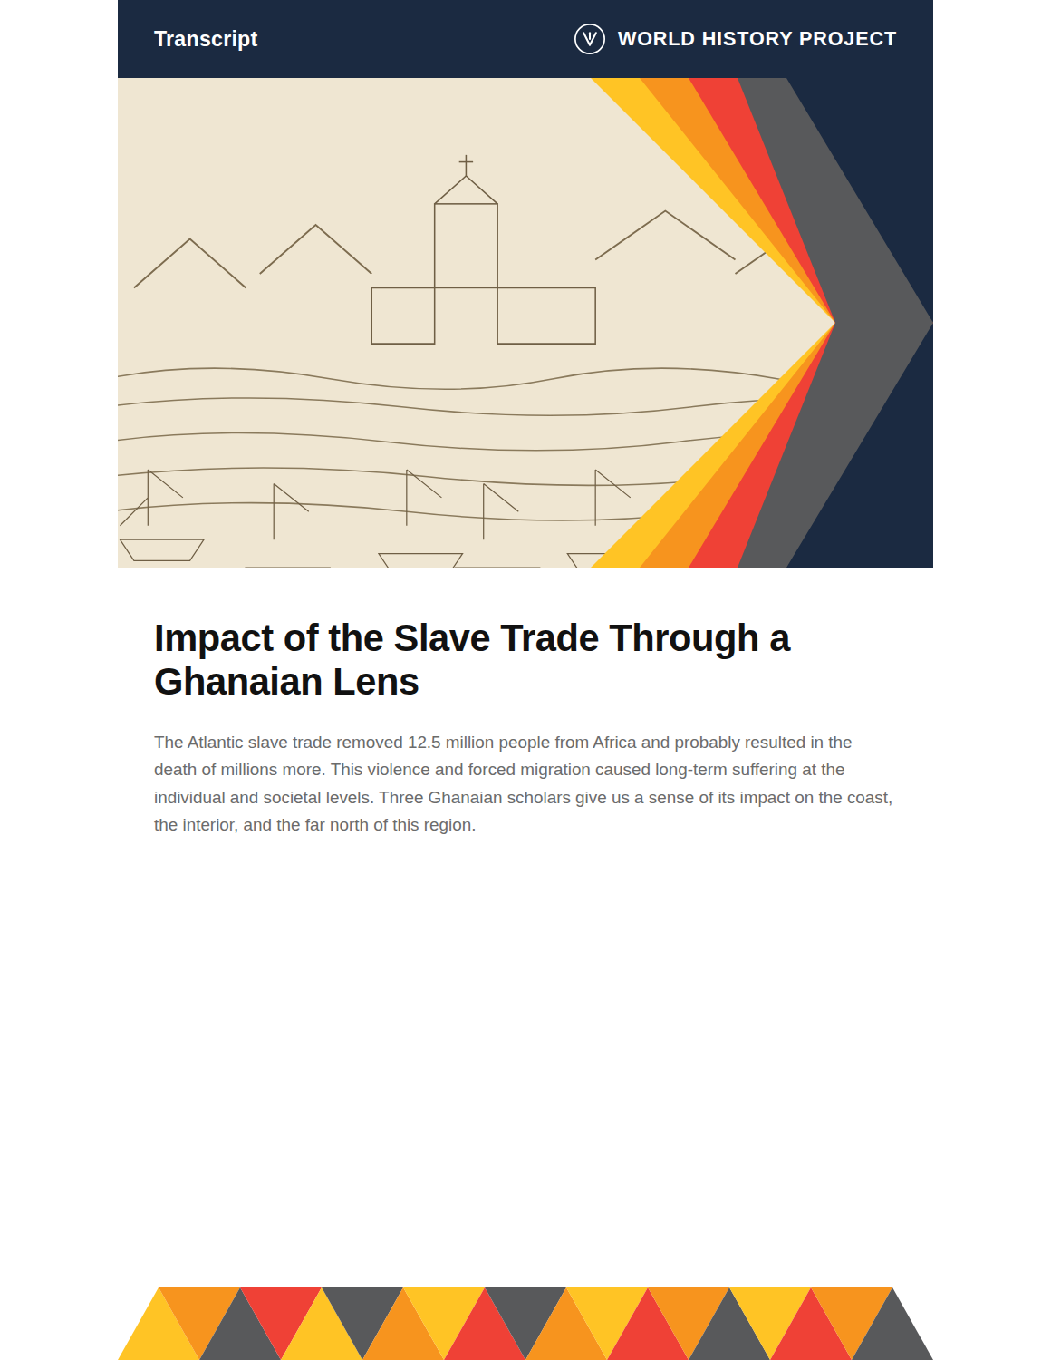Transcript
WORLD HISTORY PROJECT
Impact of the Slave Trade Through a Ghanaian Lens
The Atlantic slave trade removed 12.5 million people from Africa and probably resulted in the death of millions more. This violence and forced migration caused long-term suffering at the individual and societal levels. Three Ghanaian scholars give us a sense of its impact on the coast, the interior, and the far north of this region.